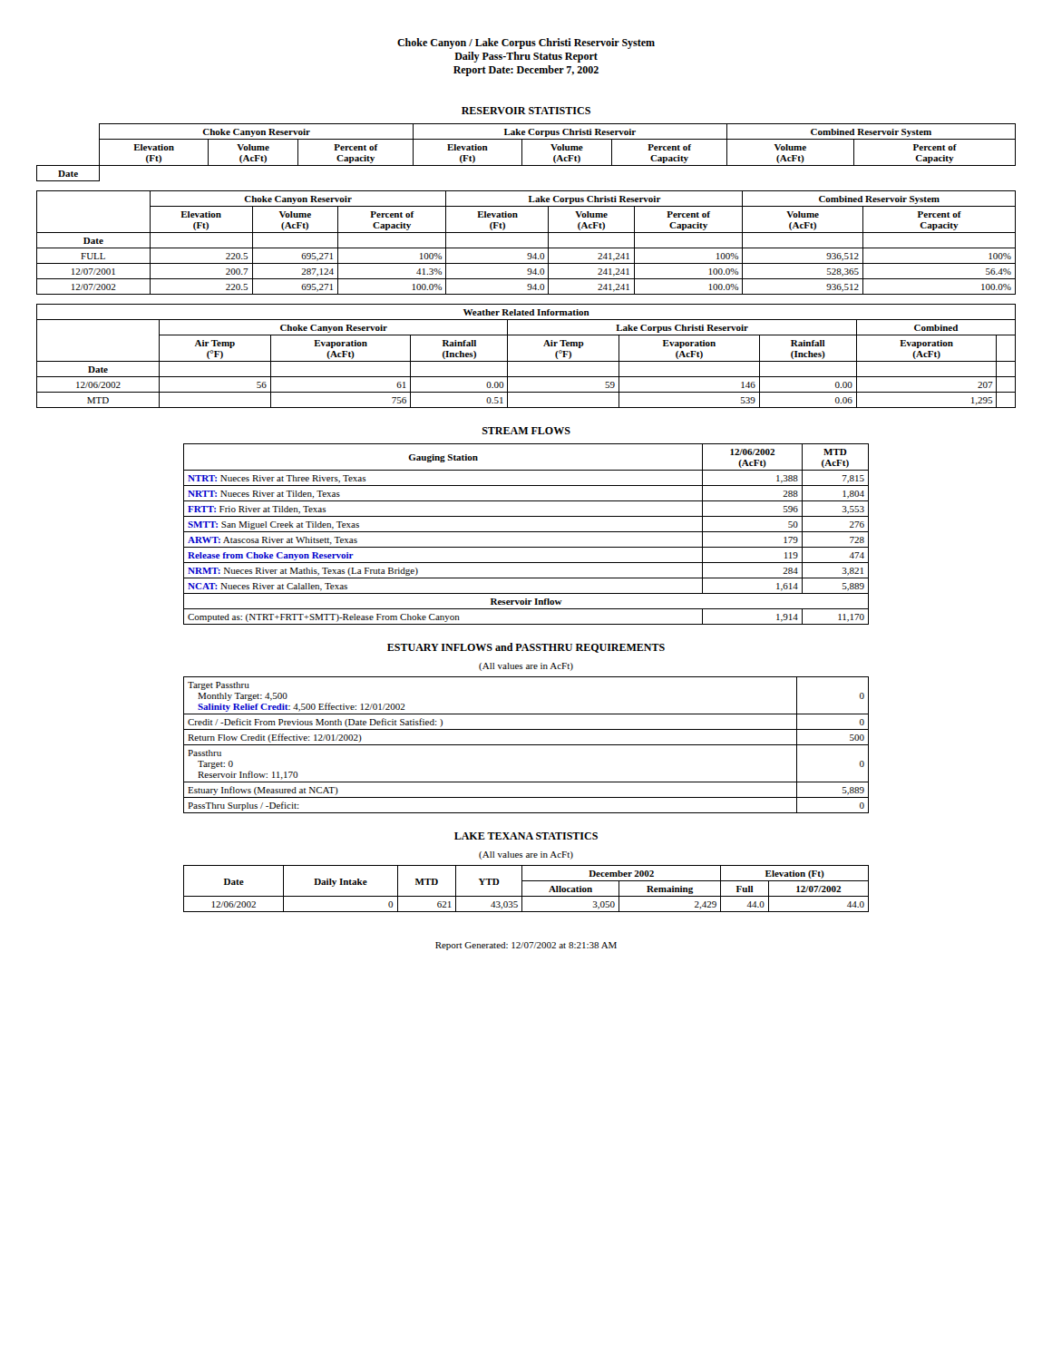Choke Canyon / Lake Corpus Christi Reservoir System
Daily Pass-Thru Status Report
Report Date: December 7, 2002
RESERVOIR STATISTICS
| | Choke Canyon Reservoir | Lake Corpus Christi Reservoir | Combined Reservoir System |
| --- | --- | --- | --- |
| Elevation (Ft) | Volume (AcFt) | Percent of Capacity | Elevation (Ft) | Volume (AcFt) | Percent of Capacity | Volume (AcFt) | Percent of Capacity |
| Date | |
| | Choke Canyon Reservoir | Lake Corpus Christi Reservoir | Combined Reservoir System |
| --- | --- | --- | --- |
| Elevation (Ft) | Volume (AcFt) | Percent of Capacity | Elevation (Ft) | Volume (AcFt) | Percent of Capacity | Volume (AcFt) | Percent of Capacity |
| Date | | | | | | | | |
| FULL | 220.5 | 695,271 | 100% | 94.0 | 241,241 | 100% | 936,512 | 100% |
| 12/07/2001 | 200.7 | 287,124 | 41.3% | 94.0 | 241,241 | 100.0% | 528,365 | 56.4% |
| 12/07/2002 | 220.5 | 695,271 | 100.0% | 94.0 | 241,241 | 100.0% | 936,512 | 100.0% |
| Weather Related Information |
| --- |
| | Choke Canyon Reservoir | Lake Corpus Christi Reservoir | Combined |
| Air Temp (°F) | Evaporation (AcFt) | Rainfall (Inches) | Air Temp (°F) | Evaporation (AcFt) | Rainfall (Inches) | Evaporation (AcFt) | |
| Date | | | | | | | | |
| 12/06/2002 | 56 | 61 | 0.00 | 59 | 146 | 0.00 | 207 | |
| MTD | | 756 | 0.51 | | 539 | 0.06 | 1,295 | |
STREAM FLOWS
| Gauging Station | 12/06/2002 (AcFt) | MTD (AcFt) |
| --- | --- | --- |
| NTRT: Nueces River at Three Rivers, Texas | 1,388 | 7,815 |
| NRTT: Nueces River at Tilden, Texas | 288 | 1,804 |
| FRTT: Frio River at Tilden, Texas | 596 | 3,553 |
| SMTT: San Miguel Creek at Tilden, Texas | 50 | 276 |
| ARWT: Atascosa River at Whitsett, Texas | 179 | 728 |
| Release from Choke Canyon Reservoir | 119 | 474 |
| NRMT: Nueces River at Mathis, Texas (La Fruta Bridge) | 284 | 3,821 |
| NCAT: Nueces River at Calallen, Texas | 1,614 | 5,889 |
| Reservoir Inflow |
| Computed as: (NTRT+FRTT+SMTT)-Release From Choke Canyon | 1,914 | 11,170 |
ESTUARY INFLOWS and PASSTHRU REQUIREMENTS
(All values are in AcFt)
| Target Passthru Monthly Target: 4,500 Salinity Relief Credit : 4,500 Effective: 12/01/2002 | 0 |
| Credit / -Deficit From Previous Month (Date Deficit Satisfied: ) | 0 |
| Return Flow Credit (Effective: 12/01/2002) | 500 |
| Passthru Target: 0 Reservoir Inflow: 11,170 | 0 |
| Estuary Inflows (Measured at NCAT) | 5,889 |
| PassThru Surplus / -Deficit: | 0 |
LAKE TEXANA STATISTICS
(All values are in AcFt)
| Date | Daily Intake | MTD | YTD | December 2002 | Elevation (Ft) |
| --- | --- | --- | --- | --- | --- |
| Allocation | Remaining | Full | 12/07/2002 |
| 12/06/2002 | 0 | 621 | 43,035 | 3,050 | 2,429 | 44.0 | 44.0 |
Report Generated: 12/07/2002 at 8:21:38 AM